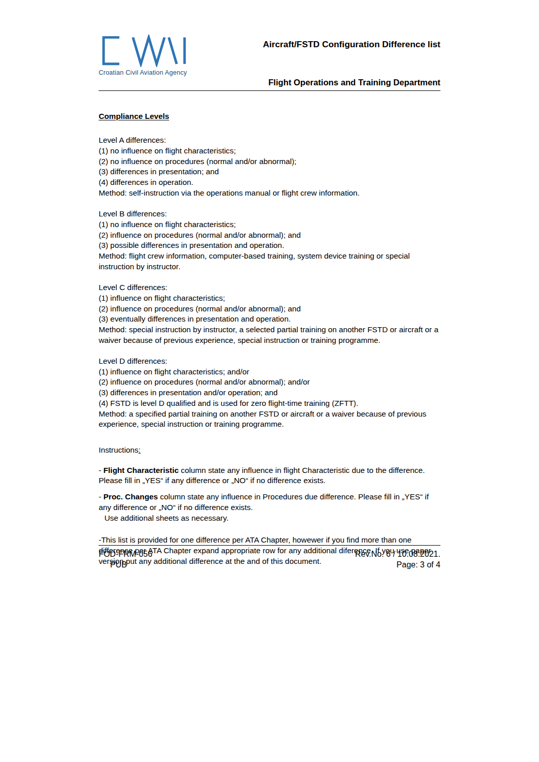Croatian Civil Aviation Agency
Aircraft/FSTD Configuration Difference list
Flight Operations and Training Department
Compliance Levels
Level A differences:
(1) no influence on flight characteristics;
(2) no influence on procedures (normal and/or abnormal);
(3) differences in presentation; and
(4) differences in operation.
Method: self-instruction via the operations manual or flight crew information.
Level B differences:
(1) no influence on flight characteristics;
(2) influence on procedures (normal and/or abnormal); and
(3) possible differences in presentation and operation.
Method: flight crew information, computer-based training, system device training or special instruction by instructor.
Level C differences:
(1) influence on flight characteristics;
(2) influence on procedures (normal and/or abnormal); and
(3) eventually differences in presentation and operation.
Method: special instruction by instructor, a selected partial training on another FSTD or aircraft or a waiver because of previous experience, special instruction or training programme.
Level D differences:
(1) influence on flight characteristics; and/or
(2) influence on procedures (normal and/or abnormal); and/or
(3) differences in presentation and/or operation; and
(4) FSTD is level D qualified and is used for zero flight-time training (ZFTT).
Method: a specified partial training on another FSTD or aircraft or a waiver because of previous experience, special instruction or training programme.
Instructions:
- Flight Characteristic column state any influence in flight Characteristic due to the difference. Please fill in „YES“ if any difference or „NO“ if no difference exists.
- Proc. Changes column state any influence in Procedures due difference. Please fill in „YES“ if any difference or „NO“ if no difference exists.
Use additional sheets as necessary.
-This list is provided for one difference per ATA Chapter, howewer if you find more than one difference per ATA Chapter expand appropriate row for any additional diference. If you use paper version put any additional difference at the and of this document.
FOD-FRM-056 PUB
Rev.No. 6 / 10.08.2021. Page: 3 of 4